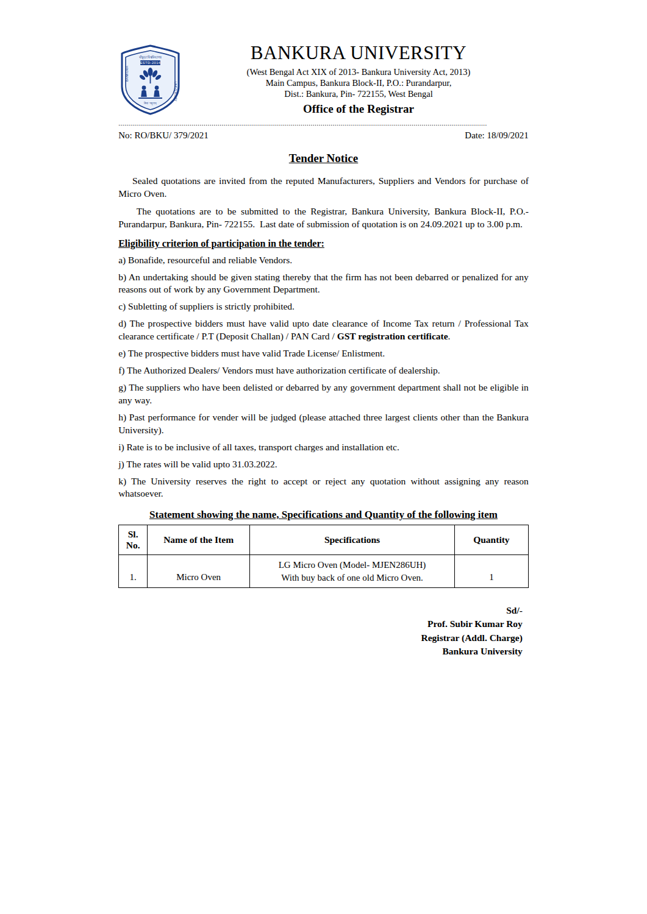বাঁকুড়া বিশ্ববিদ্যালয় ESTD-2014 বিদ্যা অমৃতম্ BANKURA UNIVERSITY
BANKURA UNIVERSITY
(West Bengal Act XIX of 2013- Bankura University Act, 2013)
Main Campus, Bankura Block-II, P.O.: Purandarpur,
Dist.: Bankura, Pin- 722155, West Bengal
Office of the Registrar
..........................................................................................................................................................................................
No: RO/BKU/ 379/2021 Date: 18/09/2021
Tender Notice
Sealed quotations are invited from the reputed Manufacturers, Suppliers and Vendors for purchase of Micro Oven.
The quotations are to be submitted to the Registrar, Bankura University, Bankura Block-II, P.O.- Purandarpur, Bankura, Pin- 722155. Last date of submission of quotation is on 24.09.2021 up to 3.00 p.m.
Eligibility criterion of participation in the tender:
a) Bonafide, resourceful and reliable Vendors.
b) An undertaking should be given stating thereby that the firm has not been debarred or penalized for any reasons out of work by any Government Department.
c) Subletting of suppliers is strictly prohibited.
d) The prospective bidders must have valid upto date clearance of Income Tax return / Professional Tax clearance certificate / P.T (Deposit Challan) / PAN Card / GST registration certificate.
e) The prospective bidders must have valid Trade License/ Enlistment.
f) The Authorized Dealers/ Vendors must have authorization certificate of dealership.
g) The suppliers who have been delisted or debarred by any government department shall not be eligible in any way.
h) Past performance for vender will be judged (please attached three largest clients other than the Bankura University).
i) Rate is to be inclusive of all taxes, transport charges and installation etc.
j) The rates will be valid upto 31.03.2022.
k) The University reserves the right to accept or reject any quotation without assigning any reason whatsoever.
Statement showing the name, Specifications and Quantity of the following item
| Sl. No. | Name of the Item | Specifications | Quantity |
| --- | --- | --- | --- |
| 1. | Micro Oven | LG Micro Oven (Model- MJEN286UH) With buy back of one old Micro Oven. | 1 |
Sd/-
Prof. Subir Kumar Roy
Registrar (Addl. Charge)
Bankura University